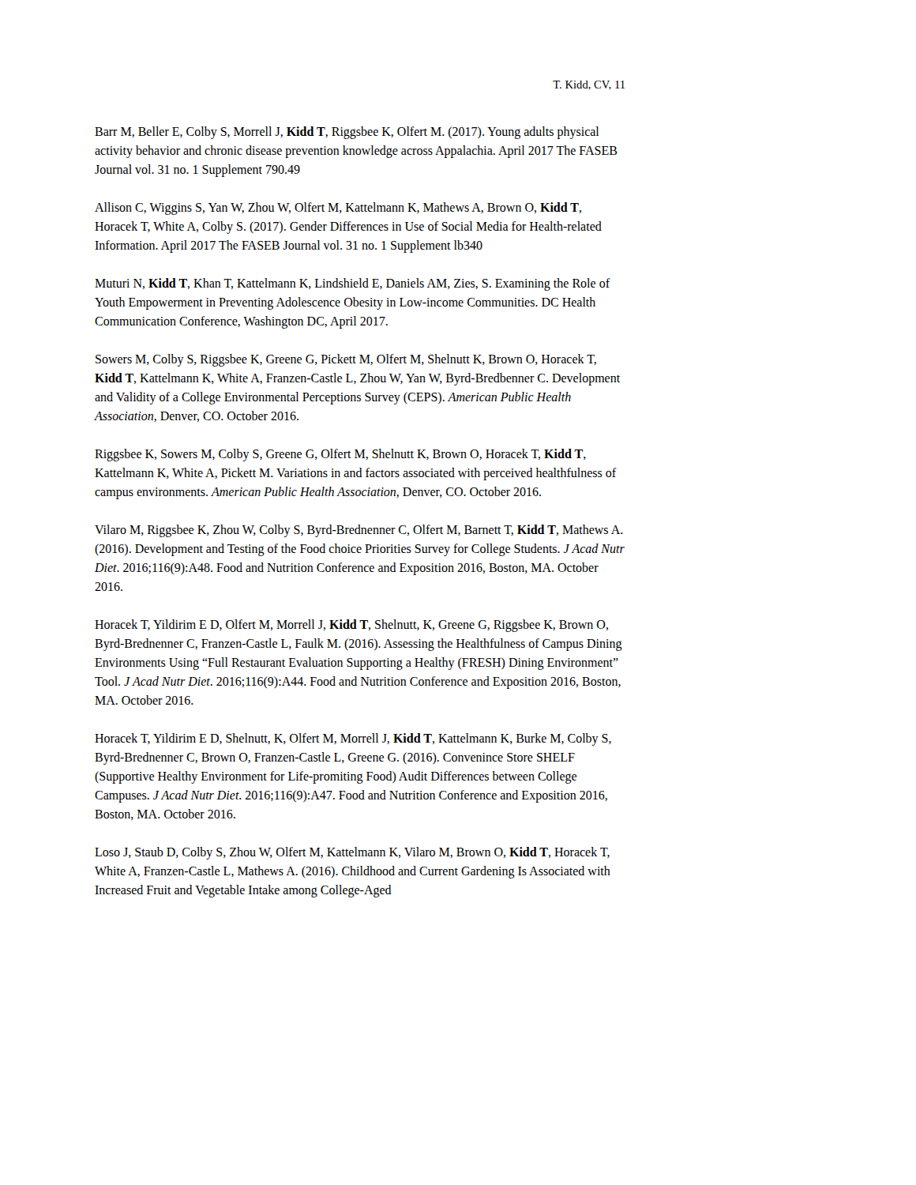T. Kidd, CV, 11
Barr M, Beller E, Colby S, Morrell J, Kidd T, Riggsbee K, Olfert M. (2017). Young adults physical activity behavior and chronic disease prevention knowledge across Appalachia. April 2017 The FASEB Journal vol. 31 no. 1 Supplement 790.49
Allison C, Wiggins S, Yan W, Zhou W, Olfert M, Kattelmann K, Mathews A, Brown O, Kidd T, Horacek T, White A, Colby S. (2017). Gender Differences in Use of Social Media for Health-related Information. April 2017 The FASEB Journal vol. 31 no. 1 Supplement lb340
Muturi N, Kidd T, Khan T, Kattelmann K, Lindshield E, Daniels AM, Zies, S. Examining the Role of Youth Empowerment in Preventing Adolescence Obesity in Low-income Communities. DC Health Communication Conference, Washington DC, April 2017.
Sowers M, Colby S, Riggsbee K, Greene G, Pickett M, Olfert M, Shelnutt K, Brown O, Horacek T, Kidd T, Kattelmann K, White A, Franzen-Castle L, Zhou W, Yan W, Byrd-Bredbenner C. Development and Validity of a College Environmental Perceptions Survey (CEPS). American Public Health Association, Denver, CO. October 2016.
Riggsbee K, Sowers M, Colby S, Greene G, Olfert M, Shelnutt K, Brown O, Horacek T, Kidd T, Kattelmann K, White A, Pickett M. Variations in and factors associated with perceived healthfulness of campus environments. American Public Health Association, Denver, CO. October 2016.
Vilaro M, Riggsbee K, Zhou W, Colby S, Byrd-Brednenner C, Olfert M, Barnett T, Kidd T, Mathews A. (2016). Development and Testing of the Food choice Priorities Survey for College Students. J Acad Nutr Diet. 2016;116(9):A48. Food and Nutrition Conference and Exposition 2016, Boston, MA. October 2016.
Horacek T, Yildirim E D, Olfert M, Morrell J, Kidd T, Shelnutt, K, Greene G, Riggsbee K, Brown O, Byrd-Brednenner C, Franzen-Castle L, Faulk M. (2016). Assessing the Healthfulness of Campus Dining Environments Using “Full Restaurant Evaluation Supporting a Healthy (FRESH) Dining Environment” Tool. J Acad Nutr Diet. 2016;116(9):A44. Food and Nutrition Conference and Exposition 2016, Boston, MA. October 2016.
Horacek T, Yildirim E D, Shelnutt, K, Olfert M, Morrell J, Kidd T, Kattelmann K, Burke M, Colby S, Byrd-Brednenner C, Brown O, Franzen-Castle L, Greene G. (2016). Convenince Store SHELF (Supportive Healthy Environment for Life-promiting Food) Audit Differences between College Campuses. J Acad Nutr Diet. 2016;116(9):A47. Food and Nutrition Conference and Exposition 2016, Boston, MA. October 2016.
Loso J, Staub D, Colby S, Zhou W, Olfert M, Kattelmann K, Vilaro M, Brown O, Kidd T, Horacek T, White A, Franzen-Castle L, Mathews A. (2016). Childhood and Current Gardening Is Associated with Increased Fruit and Vegetable Intake among College-Aged